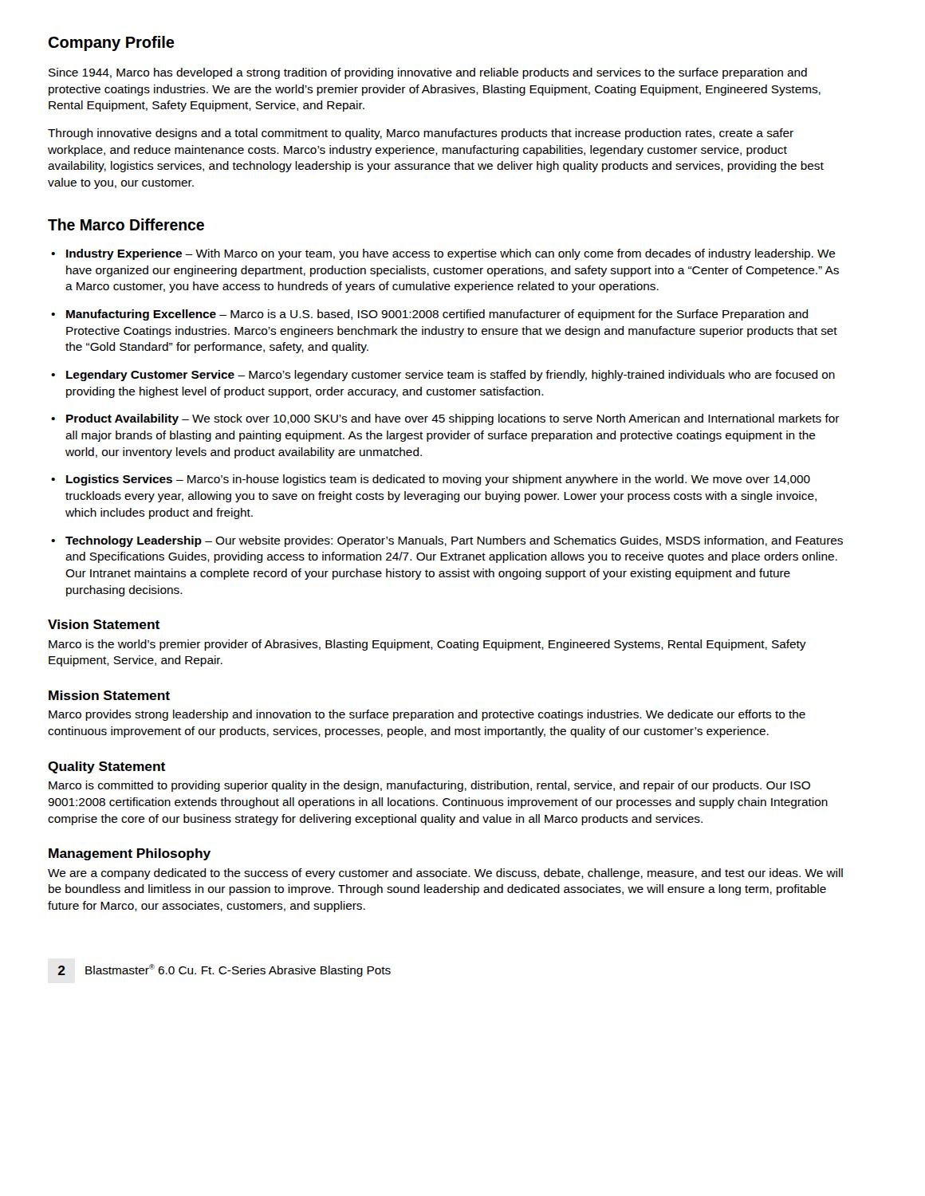Company Profile
Since 1944, Marco has developed a strong tradition of providing innovative and reliable products and services to the surface preparation and protective coatings industries. We are the world’s premier provider of Abrasives, Blasting Equipment, Coating Equipment, Engineered Systems, Rental Equipment, Safety Equipment, Service, and Repair.
Through innovative designs and a total commitment to quality, Marco manufactures products that increase production rates, create a safer workplace, and reduce maintenance costs. Marco’s industry experience, manufacturing capabilities, legendary customer service, product availability, logistics services, and technology leadership is your assurance that we deliver high quality products and services, providing the best value to you, our customer.
The Marco Difference
Industry Experience – With Marco on your team, you have access to expertise which can only come from decades of industry leadership. We have organized our engineering department, production specialists, customer operations, and safety support into a “Center of Competence.” As a Marco customer, you have access to hundreds of years of cumulative experience related to your operations.
Manufacturing Excellence – Marco is a U.S. based, ISO 9001:2008 certified manufacturer of equipment for the Surface Preparation and Protective Coatings industries. Marco’s engineers benchmark the industry to ensure that we design and manufacture superior products that set the “Gold Standard” for performance, safety, and quality.
Legendary Customer Service – Marco’s legendary customer service team is staffed by friendly, highly-trained individuals who are focused on providing the highest level of product support, order accuracy, and customer satisfaction.
Product Availability – We stock over 10,000 SKU’s and have over 45 shipping locations to serve North American and International markets for all major brands of blasting and painting equipment. As the largest provider of surface preparation and protective coatings equipment in the world, our inventory levels and product availability are unmatched.
Logistics Services – Marco’s in-house logistics team is dedicated to moving your shipment anywhere in the world. We move over 14,000 truckloads every year, allowing you to save on freight costs by leveraging our buying power. Lower your process costs with a single invoice, which includes product and freight.
Technology Leadership – Our website provides: Operator’s Manuals, Part Numbers and Schematics Guides, MSDS information, and Features and Specifications Guides, providing access to information 24/7. Our Extranet application allows you to receive quotes and place orders online. Our Intranet maintains a complete record of your purchase history to assist with ongoing support of your existing equipment and future purchasing decisions.
Vision Statement
Marco is the world’s premier provider of Abrasives, Blasting Equipment, Coating Equipment, Engineered Systems, Rental Equipment, Safety Equipment, Service, and Repair.
Mission Statement
Marco provides strong leadership and innovation to the surface preparation and protective coatings industries. We dedicate our efforts to the continuous improvement of our products, services, processes, people, and most importantly, the quality of our customer’s experience.
Quality Statement
Marco is committed to providing superior quality in the design, manufacturing, distribution, rental, service, and repair of our products. Our ISO 9001:2008 certification extends throughout all operations in all locations. Continuous improvement of our processes and supply chain Integration comprise the core of our business strategy for delivering exceptional quality and value in all Marco products and services.
Management Philosophy
We are a company dedicated to the success of every customer and associate. We discuss, debate, challenge, measure, and test our ideas. We will be boundless and limitless in our passion to improve. Through sound leadership and dedicated associates, we will ensure a long term, profitable future for Marco, our associates, customers, and suppliers.
2 Blastmaster® 6.0 Cu. Ft. C-Series Abrasive Blasting Pots